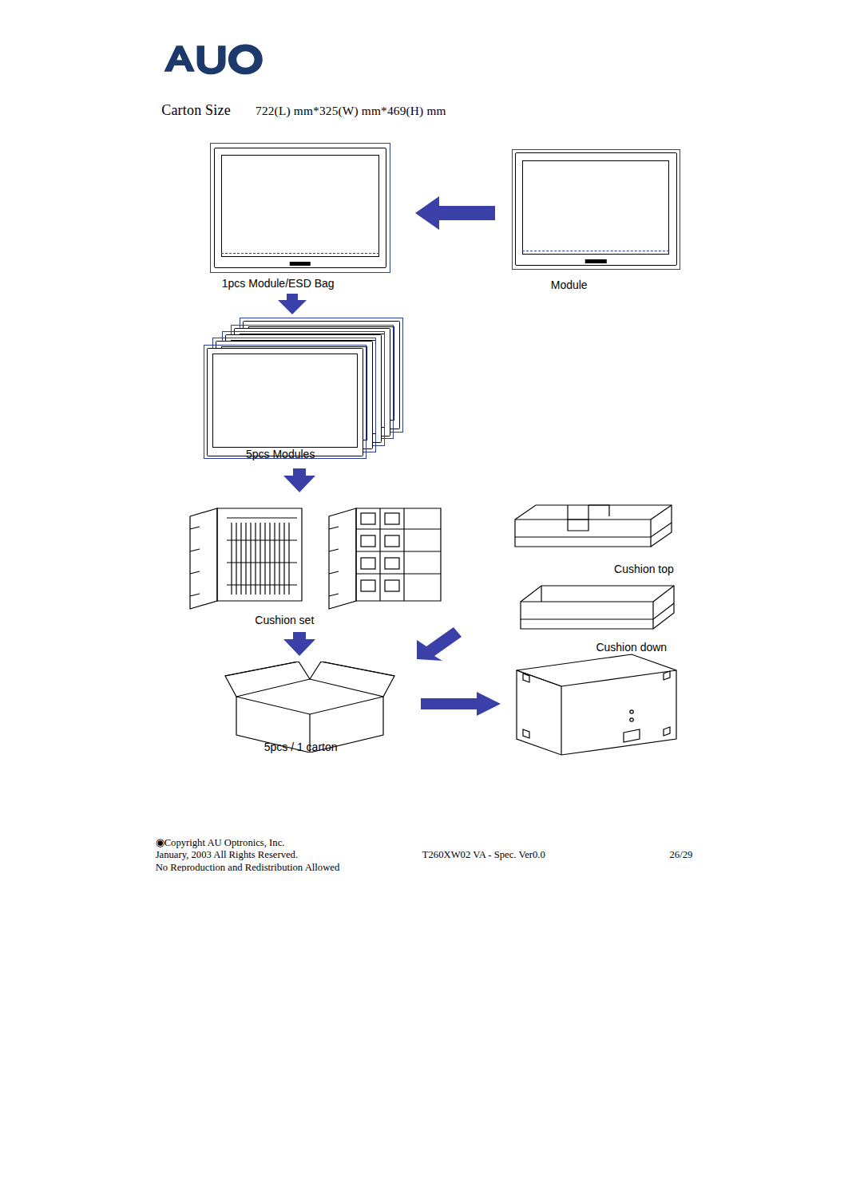Carton Size 722(L) mm*325(W) mm*469(H) mm
Module
1pcs Module/ESD Bag
5pcs Modules
Cushion set
Cushion top
Cushion down
5pcs / 1 carton
◉Copyright AU Optronics, Inc.
January, 2003 All Rights Reserved. T260XW02 VA - Spec. Ver0.0 26/29
No Reproduction and Redistribution Allowed